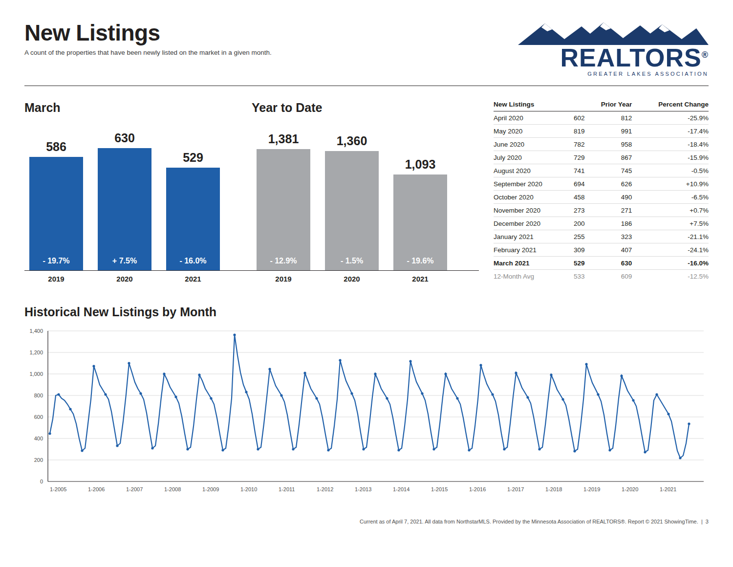New Listings
A count of the properties that have been newly listed on the market in a given month.
REALTORS®
GREATER LAKES ASSOCIATION
March
586
- 19.7%
630
+ 7.5%
529
- 16.0%
2019
2020
2021
Year to Date
1,381
- 12.9%
1,360
- 1.5%
1,093
- 19.6%
2019
2020
2021
| New Listings | | Prior Year | Percent Change |
| --- | --- | --- | --- |
| April 2020 | 602 | 812 | -25.9% |
| May 2020 | 819 | 991 | -17.4% |
| June 2020 | 782 | 958 | -18.4% |
| July 2020 | 729 | 867 | -15.9% |
| August 2020 | 741 | 745 | -0.5% |
| September 2020 | 694 | 626 | +10.9% |
| October 2020 | 458 | 490 | -6.5% |
| November 2020 | 273 | 271 | +0.7% |
| December 2020 | 200 | 186 | +7.5% |
| January 2021 | 255 | 323 | -21.1% |
| February 2021 | 309 | 407 | -24.1% |
| March 2021 | 529 | 630 | -16.0% |
| 12-Month Avg | 533 | 609 | -12.5% |
Historical New Listings by Month
1,400 1,200 1,000 800 600 400 200 0 1-2005 1-2006 1-2007 1-2008 1-2009 1-2010 1-2011 1-2012 1-2013 1-2014 1-2015 1-2016 1-2017 1-2018 1-2019 1-2020 1-2021
Current as of April 7, 2021. All data from NorthstarMLS. Provided by the Minnesota Association of REALTORS®. Report © 2021 ShowingTime. | 3